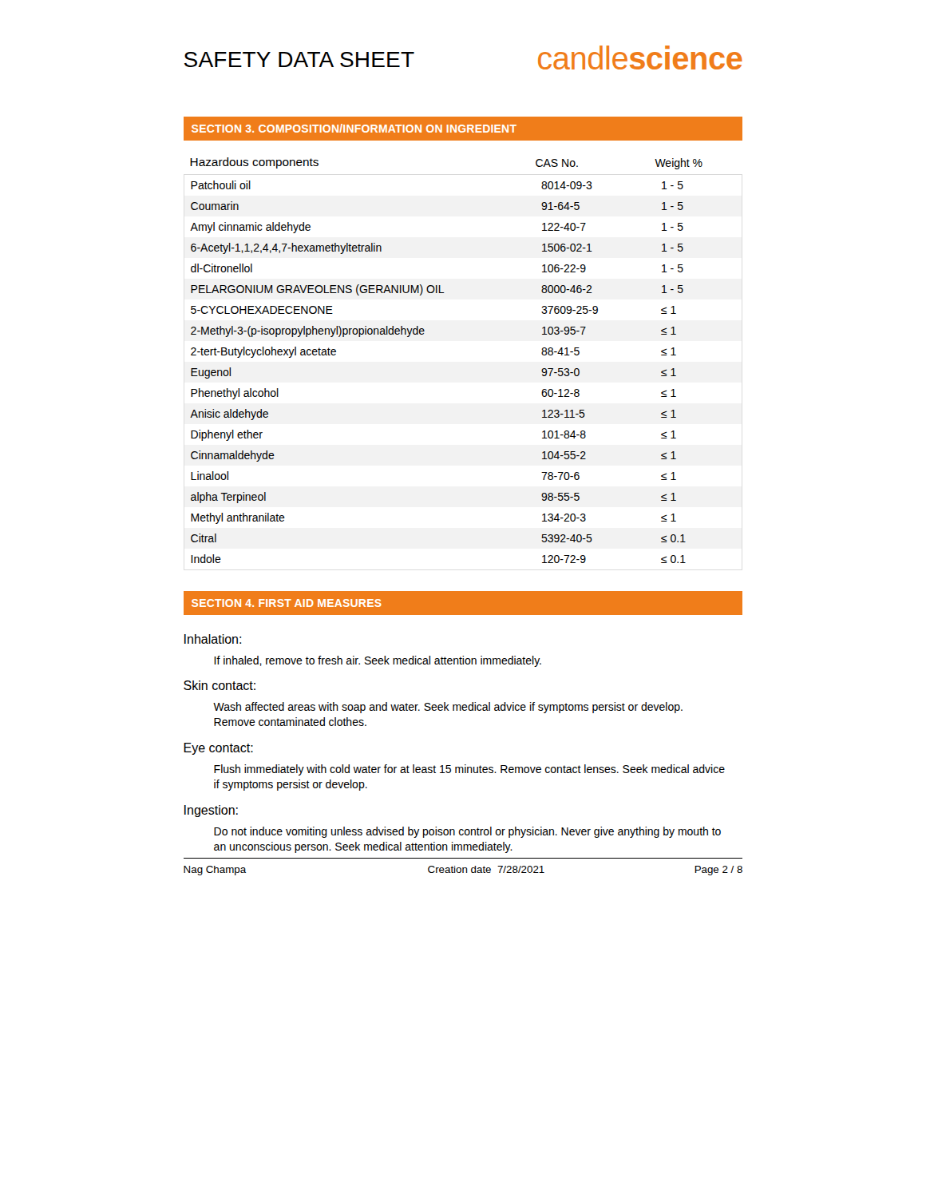SAFETY DATA SHEET
candle science
SECTION 3. COMPOSITION/INFORMATION ON INGREDIENT
Hazardous components
CAS No.
Weight %
| Patchouli oil | 8014-09-3 | 1 - 5 |
| Coumarin | 91-64-5 | 1 - 5 |
| Amyl cinnamic aldehyde | 122-40-7 | 1 - 5 |
| 6-Acetyl-1,1,2,4,4,7-hexamethyltetralin | 1506-02-1 | 1 - 5 |
| dl-Citronellol | 106-22-9 | 1 - 5 |
| PELARGONIUM GRAVEOLENS (GERANIUM) OIL | 8000-46-2 | 1 - 5 |
| 5-CYCLOHEXADECENONE | 37609-25-9 | ≤ 1 |
| 2-Methyl-3-(p-isopropylphenyl)propionaldehyde | 103-95-7 | ≤ 1 |
| 2-tert-Butylcyclohexyl acetate | 88-41-5 | ≤ 1 |
| Eugenol | 97-53-0 | ≤ 1 |
| Phenethyl alcohol | 60-12-8 | ≤ 1 |
| Anisic aldehyde | 123-11-5 | ≤ 1 |
| Diphenyl ether | 101-84-8 | ≤ 1 |
| Cinnamaldehyde | 104-55-2 | ≤ 1 |
| Linalool | 78-70-6 | ≤ 1 |
| alpha Terpineol | 98-55-5 | ≤ 1 |
| Methyl anthranilate | 134-20-3 | ≤ 1 |
| Citral | 5392-40-5 | ≤ 0.1 |
| Indole | 120-72-9 | ≤ 0.1 |
SECTION 4. FIRST AID MEASURES
Inhalation:
If inhaled, remove to fresh air. Seek medical attention immediately.
Skin contact:
Wash affected areas with soap and water. Seek medical advice if symptoms persist or develop. Remove contaminated clothes.
Eye contact:
Flush immediately with cold water for at least 15 minutes. Remove contact lenses. Seek medical advice if symptoms persist or develop.
Ingestion:
Do not induce vomiting unless advised by poison control or physician. Never give anything by mouth to an unconscious person. Seek medical attention immediately.
Nag Champa
Creation date 7/28/2021
Page 2 / 8